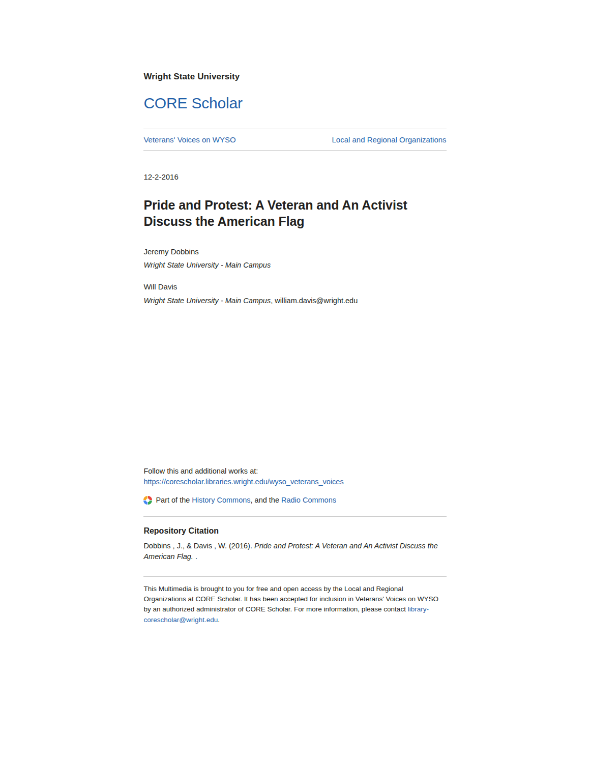Wright State University
CORE Scholar
Veterans' Voices on WYSO
Local and Regional Organizations
12-2-2016
Pride and Protest: A Veteran and An Activist Discuss the American Flag
Jeremy Dobbins
Wright State University - Main Campus
Will Davis
Wright State University - Main Campus, william.davis@wright.edu
Follow this and additional works at: https://corescholar.libraries.wright.edu/wyso_veterans_voices
Part of the History Commons, and the Radio Commons
Repository Citation
Dobbins , J., & Davis , W. (2016). Pride and Protest: A Veteran and An Activist Discuss the American Flag. .
This Multimedia is brought to you for free and open access by the Local and Regional Organizations at CORE Scholar. It has been accepted for inclusion in Veterans' Voices on WYSO by an authorized administrator of CORE Scholar. For more information, please contact library-corescholar@wright.edu.